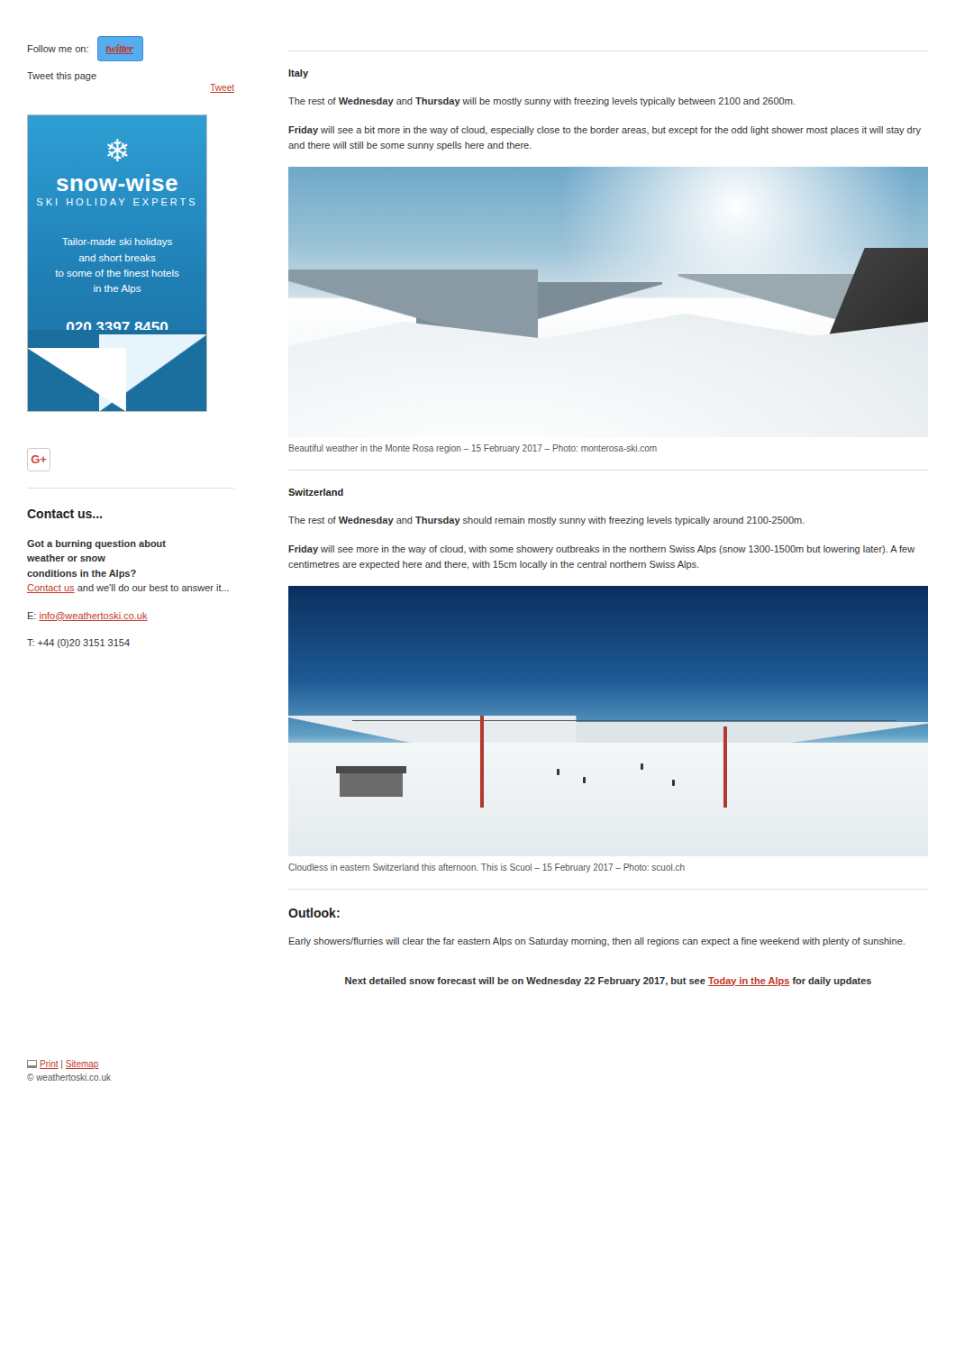Follow me on: twitter
Tweet this page Tweet
❄
snow-wiseSKI HOLIDAY EXPERTS
Tailor-made ski holidays
and short breaks
to some of the finest hotels
in the Alps
020 3397 8450
G+
Contact us...
Got a burning question about weather or snow conditions in the Alps? Contact us and we'll do our best to answer it...
E: info@weathertoski.co.uk
T: +44 (0)20 3151 3154
Italy
The rest of Wednesday and Thursday will be mostly sunny with freezing levels typically between 2100 and 2600m.
Friday will see a bit more in the way of cloud, especially close to the border areas, but except for the odd light shower most places it will stay dry and there will still be some sunny spells here and there.
Beautiful weather in the Monte Rosa region – 15 February 2017 – Photo: monterosa-ski.com
Switzerland
The rest of Wednesday and Thursday should remain mostly sunny with freezing levels typically around 2100-2500m.
Friday will see more in the way of cloud, with some showery outbreaks in the northern Swiss Alps (snow 1300-1500m but lowering later). A few centimetres are expected here and there, with 15cm locally in the central northern Swiss Alps.
Cloudless in eastern Switzerland this afternoon. This is Scuol – 15 February 2017 – Photo: scuol.ch
Outlook:
Early showers/flurries will clear the far eastern Alps on Saturday morning, then all regions can expect a fine weekend with plenty of sunshine.
Next detailed snow forecast will be on Wednesday 22 February 2017, but see Today in the Alps for daily updates
Print | Sitemap
© weathertoski.co.uk